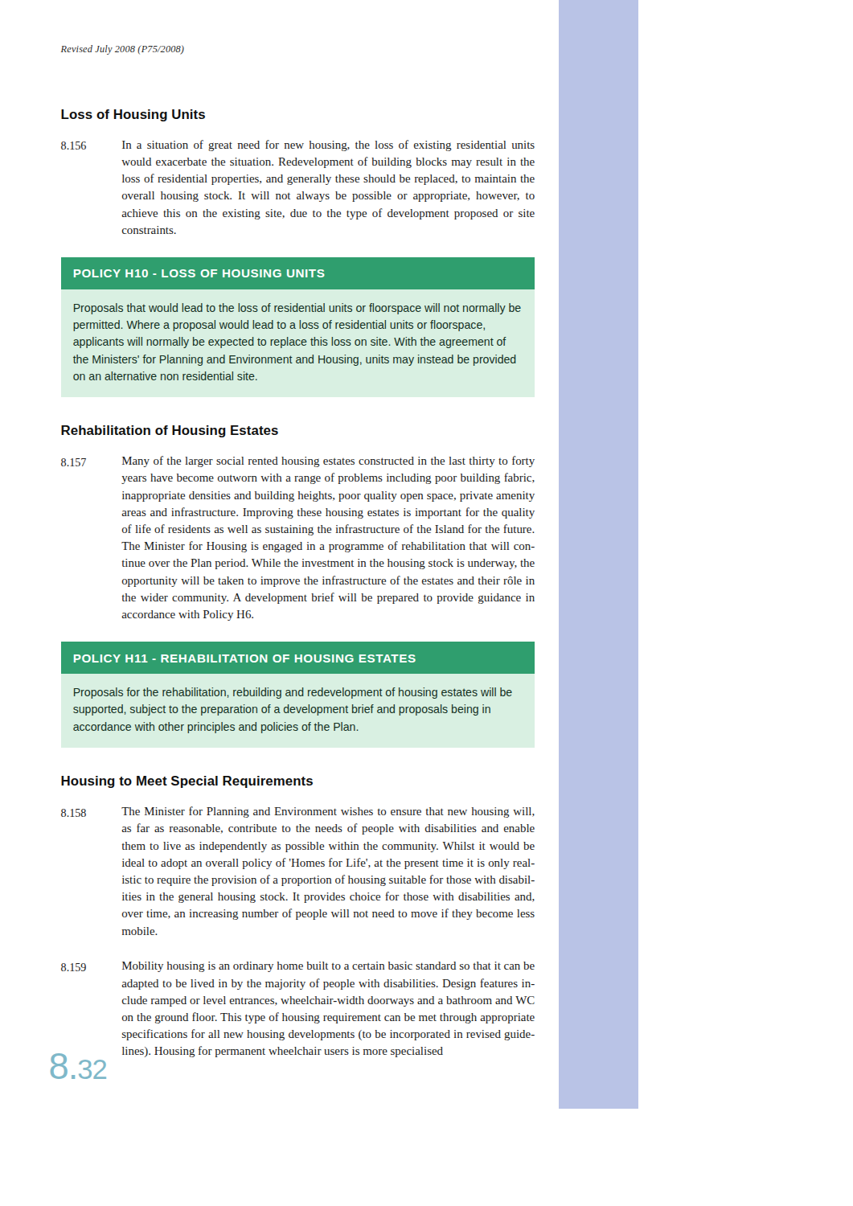Revised July 2008 (P75/2008)
Loss of Housing Units
8.156
In a situation of great need for new housing, the loss of existing residential units would exacerbate the situation. Redevelopment of building blocks may result in the loss of residential properties, and generally these should be replaced, to maintain the overall housing stock. It will not always be possible or appropriate, however, to achieve this on the existing site, due to the type of development proposed or site constraints.
POLICY H10 - LOSS OF HOUSING UNITS
Proposals that would lead to the loss of residential units or floorspace will not normally be permitted. Where a proposal would lead to a loss of residential units or floorspace, applicants will normally be expected to replace this loss on site. With the agreement of the Ministers' for Planning and Environment and Housing, units may instead be provided on an alternative non residential site.
Rehabilitation of Housing Estates
8.157
Many of the larger social rented housing estates constructed in the last thirty to forty years have become outworn with a range of problems including poor building fabric, inappropriate densities and building heights, poor quality open space, private amenity areas and infrastructure. Improving these housing estates is important for the quality of life of residents as well as sustaining the infrastructure of the Island for the future. The Minister for Housing is engaged in a programme of rehabilitation that will continue over the Plan period. While the investment in the housing stock is underway, the opportunity will be taken to improve the infrastructure of the estates and their rôle in the wider community. A development brief will be prepared to provide guidance in accordance with Policy H6.
POLICY H11 - REHABILITATION OF HOUSING ESTATES
Proposals for the rehabilitation, rebuilding and redevelopment of housing estates will be supported, subject to the preparation of a development brief and proposals being in accordance with other principles and policies of the Plan.
Housing to Meet Special Requirements
8.158
The Minister for Planning and Environment wishes to ensure that new housing will, as far as reasonable, contribute to the needs of people with disabilities and enable them to live as independently as possible within the community. Whilst it would be ideal to adopt an overall policy of 'Homes for Life', at the present time it is only realistic to require the provision of a proportion of housing suitable for those with disabilities in the general housing stock. It provides choice for those with disabilities and, over time, an increasing number of people will not need to move if they become less mobile.
8.159
Mobility housing is an ordinary home built to a certain basic standard so that it can be adapted to be lived in by the majority of people with disabilities. Design features include ramped or level entrances, wheelchair-width doorways and a bathroom and WC on the ground floor. This type of housing requirement can be met through appropriate specifications for all new housing developments (to be incorporated in revised guidelines). Housing for permanent wheelchair users is more specialised
8. 32